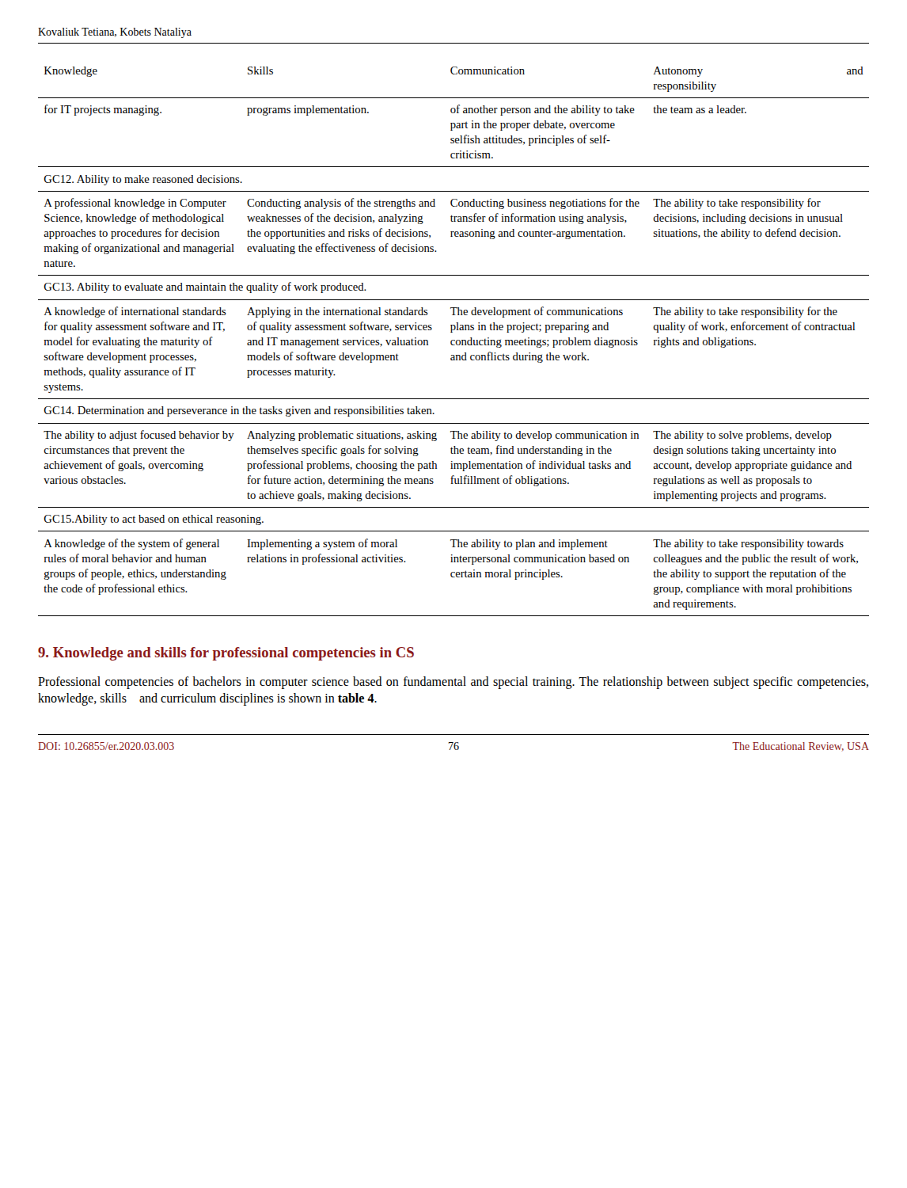Kovaliuk Tetiana, Kobets Nataliya
| Knowledge | Skills | Communication | Autonomy and responsibility |
| --- | --- | --- | --- |
| for IT projects managing. | programs implementation. | of another person and the ability to take part in the proper debate, overcome selfish attitudes, principles of self-criticism. | the team as a leader. |
| GC12. Ability to make reasoned decisions. |
| A professional knowledge in Computer Science, knowledge of methodological approaches to procedures for decision making of organizational and managerial nature. | Conducting analysis of the strengths and weaknesses of the decision, analyzing the opportunities and risks of decisions, evaluating the effectiveness of decisions. | Conducting business negotiations for the transfer of information using analysis, reasoning and counter-argumentation. | The ability to take responsibility for decisions, including decisions in unusual situations, the ability to defend decision. |
| GC13. Ability to evaluate and maintain the quality of work produced. |
| A knowledge of international standards for quality assessment software and IT, model for evaluating the maturity of software development processes, methods, quality assurance of IT systems. | Applying in the international standards of quality assessment software, services and IT management services, valuation models of software development processes maturity. | The development of communications plans in the project; preparing and conducting meetings; problem diagnosis and conflicts during the work. | The ability to take responsibility for the quality of work, enforcement of contractual rights and obligations. |
| GC14. Determination and perseverance in the tasks given and responsibilities taken. |
| The ability to adjust focused behavior by circumstances that prevent the achievement of goals, overcoming various obstacles. | Analyzing problematic situations, asking themselves specific goals for solving professional problems, choosing the path for future action, determining the means to achieve goals, making decisions. | The ability to develop communication in the team, find understanding in the implementation of individual tasks and fulfillment of obligations. | The ability to solve problems, develop design solutions taking uncertainty into account, develop appropriate guidance and regulations as well as proposals to implementing projects and programs. |
| GC15.Ability to act based on ethical reasoning. |
| A knowledge of the system of general rules of moral behavior and human groups of people, ethics, understanding the code of professional ethics. | Implementing a system of moral relations in professional activities. | The ability to plan and implement interpersonal communication based on certain moral principles. | The ability to take responsibility towards colleagues and the public the result of work, the ability to support the reputation of the group, compliance with moral prohibitions and requirements. |
9. Knowledge and skills for professional competencies in CS
Professional competencies of bachelors in computer science based on fundamental and special training. The relationship between subject specific competencies, knowledge, skills and curriculum disciplines is shown in table 4.
DOI: 10.26855/er.2020.03.003 76 The Educational Review, USA